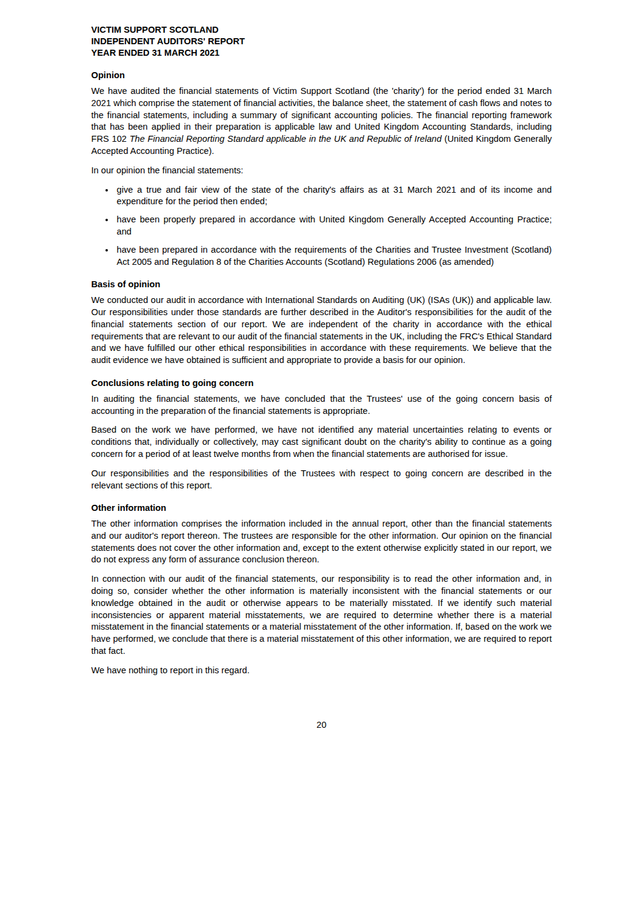VICTIM SUPPORT SCOTLAND INDEPENDENT AUDITORS' REPORT YEAR ENDED 31 MARCH 2021
Opinion
We have audited the financial statements of Victim Support Scotland (the 'charity') for the period ended 31 March 2021 which comprise the statement of financial activities, the balance sheet, the statement of cash flows and notes to the financial statements, including a summary of significant accounting policies. The financial reporting framework that has been applied in their preparation is applicable law and United Kingdom Accounting Standards, including FRS 102 The Financial Reporting Standard applicable in the UK and Republic of Ireland (United Kingdom Generally Accepted Accounting Practice).
In our opinion the financial statements:
give a true and fair view of the state of the charity's affairs as at 31 March 2021 and of its income and expenditure for the period then ended;
have been properly prepared in accordance with United Kingdom Generally Accepted Accounting Practice; and
have been prepared in accordance with the requirements of the Charities and Trustee Investment (Scotland) Act 2005 and Regulation 8 of the Charities Accounts (Scotland) Regulations 2006 (as amended)
Basis of opinion
We conducted our audit in accordance with International Standards on Auditing (UK) (ISAs (UK)) and applicable law. Our responsibilities under those standards are further described in the Auditor's responsibilities for the audit of the financial statements section of our report. We are independent of the charity in accordance with the ethical requirements that are relevant to our audit of the financial statements in the UK, including the FRC's Ethical Standard and we have fulfilled our other ethical responsibilities in accordance with these requirements. We believe that the audit evidence we have obtained is sufficient and appropriate to provide a basis for our opinion.
Conclusions relating to going concern
In auditing the financial statements, we have concluded that the Trustees' use of the going concern basis of accounting in the preparation of the financial statements is appropriate.
Based on the work we have performed, we have not identified any material uncertainties relating to events or conditions that, individually or collectively, may cast significant doubt on the charity's ability to continue as a going concern for a period of at least twelve months from when the financial statements are authorised for issue.
Our responsibilities and the responsibilities of the Trustees with respect to going concern are described in the relevant sections of this report.
Other information
The other information comprises the information included in the annual report, other than the financial statements and our auditor's report thereon. The trustees are responsible for the other information. Our opinion on the financial statements does not cover the other information and, except to the extent otherwise explicitly stated in our report, we do not express any form of assurance conclusion thereon.
In connection with our audit of the financial statements, our responsibility is to read the other information and, in doing so, consider whether the other information is materially inconsistent with the financial statements or our knowledge obtained in the audit or otherwise appears to be materially misstated. If we identify such material inconsistencies or apparent material misstatements, we are required to determine whether there is a material misstatement in the financial statements or a material misstatement of the other information. If, based on the work we have performed, we conclude that there is a material misstatement of this other information, we are required to report that fact.
We have nothing to report in this regard.
20